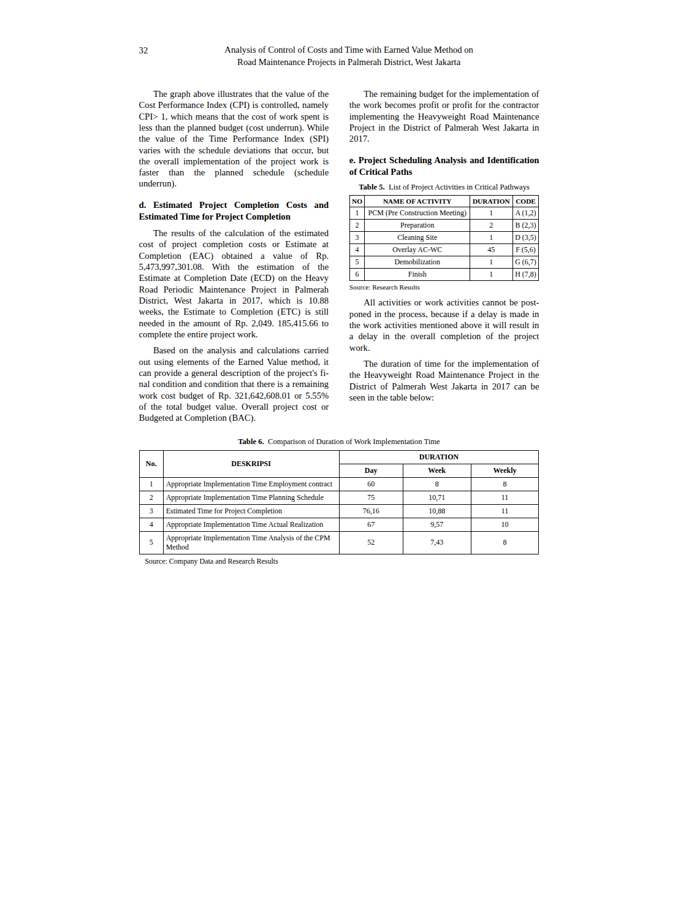32
Analysis of Control of Costs and Time with Earned Value Method on
Road Maintenance Projects in Palmerah District, West Jakarta
The graph above illustrates that the value of the Cost Performance Index (CPI) is controlled, namely CPI> 1, which means that the cost of work spent is less than the planned budget (cost underrun). While the value of the Time Performance Index (SPI) varies with the schedule deviations that occur, but the overall implementation of the project work is faster than the planned schedule (schedule underrun).
d. Estimated Project Completion Costs and Estimated Time for Project Completion
The results of the calculation of the estimated cost of project completion costs or Estimate at Completion (EAC) obtained a value of Rp. 5,473,997,301.08. With the estimation of the Estimate at Completion Date (ECD) on the Heavy Road Periodic Maintenance Project in Palmerah District, West Jakarta in 2017, which is 10.88 weeks, the Estimate to Completion (ETC) is still needed in the amount of Rp. 2,049. 185,415.66 to complete the entire project work.
Based on the analysis and calculations carried out using elements of the Earned Value method, it can provide a general description of the project's final condition and condition that there is a remaining work cost budget of Rp. 321,642,608.01 or 5.55% of the total budget value. Overall project cost or Budgeted at Completion (BAC).
The remaining budget for the implementation of the work becomes profit or profit for the contractor implementing the Heavyweight Road Maintenance Project in the District of Palmerah West Jakarta in 2017.
e. Project Scheduling Analysis and Identification of Critical Paths
Table 5. List of Project Activities in Critical Pathways
| NO | NAME OF ACTIVITY | DURATION | CODE |
| --- | --- | --- | --- |
| 1 | PCM (Pre Construction Meeting) | 1 | A (1,2) |
| 2 | Preparation | 2 | B (2,3) |
| 3 | Cleaning Site | 1 | D (3,5) |
| 4 | Overlay AC-WC | 45 | F (5,6) |
| 5 | Demobilization | 1 | G (6,7) |
| 6 | Finish | 1 | H (7,8) |
Source: Research Results
All activities or work activities cannot be postponed in the process, because if a delay is made in the work activities mentioned above it will result in a delay in the overall completion of the project work.
The duration of time for the implementation of the Heavyweight Road Maintenance Project in the District of Palmerah West Jakarta in 2017 can be seen in the table below:
Table 6. Comparison of Duration of Work Implementation Time
| No. | DESKRIPSI | DURATION |
| --- | --- | --- |
| Day | Week | Weekly |
| 1 | Appropriate Implementation Time Employment contract | 60 | 8 | 8 |
| 2 | Appropriate Implementation Time Planning Schedule | 75 | 10,71 | 11 |
| 3 | Estimated Time for Project Completion | 76,16 | 10,88 | 11 |
| 4 | Appropriate Implementation Time Actual Realization | 67 | 9,57 | 10 |
| 5 | Appropriate Implementation Time Analysis of the CPM Method | 52 | 7,43 | 8 |
Source: Company Data and Research Results